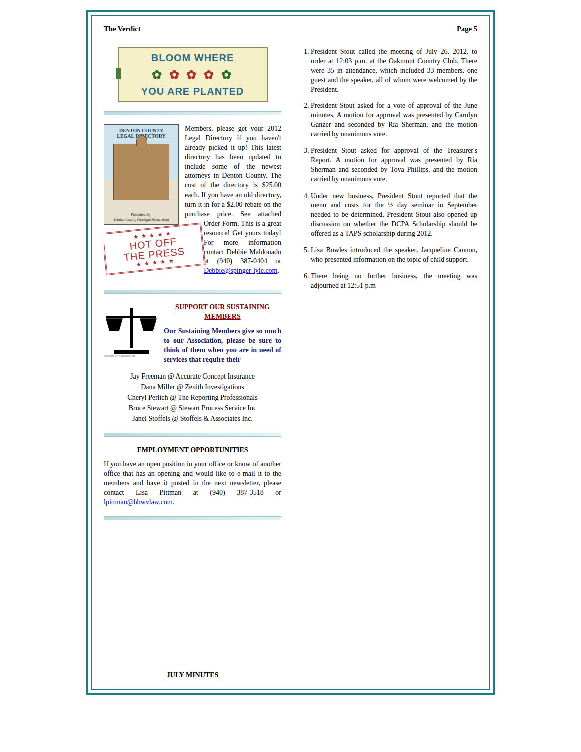The Verdict
Page 5
BLOOM WHERE
✿ ✿ ✿ ✿ ✿
YOU ARE PLANTED
DENTON COUNTY
LEGAL DIRECTORY
Published By:
Denton County Paralegal Association
★ ★ ★ ★ ★
HOT OFF
THE PRESS
★ ★ ★ ★ ★
Members, please get your 2012 Legal Directory if you haven't already picked it up! This latest directory has been updated to include some of the newest attorneys in Denton County. The cost of the directory is $25.00 each. If you have an old directory, turn it in for a $2.00 rebate on the purchase price. See attached Order Form. This is a great resource! Get yours today! For more information contact Debbie Maldonado at (940) 387-0404 or Debbie@spinger-lyle.com.
copyright www.clipartof.com
SUPPORT OUR SUSTAINING MEMBERS
Our Sustaining Members give so much to our Association, please be sure to think of them when you are in need of services that require their
Jay Freeman @ Accurate Concept Insurance
Dana Miller @ Zenith Investigations
Cheryl Perlich @ The Reporting Professionals
Bruce Stewart @ Stewart Process Service Inc
Janel Stoffels @ Stoffels & Associates Inc.
EMPLOYMENT OPPORTUNITIES
If you have an open position in your office or know of another office that has an opening and would like to e-mail it to the members and have it posted in the next newsletter, please contact Lisa Pittman at (940) 387-3518 or lpittman@hbwvlaw.com.
JULY MINUTES
President Stout called the meeting of July 26, 2012, to order at 12:03 p.m. at the Oakmont Country Club. There were 35 in attendance, which included 33 members, one guest and the speaker, all of whom were welcomed by the President.
President Stout asked for a vote of approval of the June minutes. A motion for approval was presented by Carolyn Ganzer and seconded by Ria Sherman, and the motion carried by unanimous vote.
President Stout asked for approval of the Treasurer's Report. A motion for approval was presented by Ria Sherman and seconded by Toya Phillips, and the motion carried by unanimous vote.
Under new business, President Stout reported that the menu and costs for the ½ day seminar in September needed to be determined. President Stout also opened up discussion on whether the DCPA Scholarship should be offered as a TAPS scholarship during 2012.
Lisa Bowles introduced the speaker, Jacqueline Cannon, who presented information on the topic of child support.
There being no further business, the meeting was adjourned at 12:51 p.m